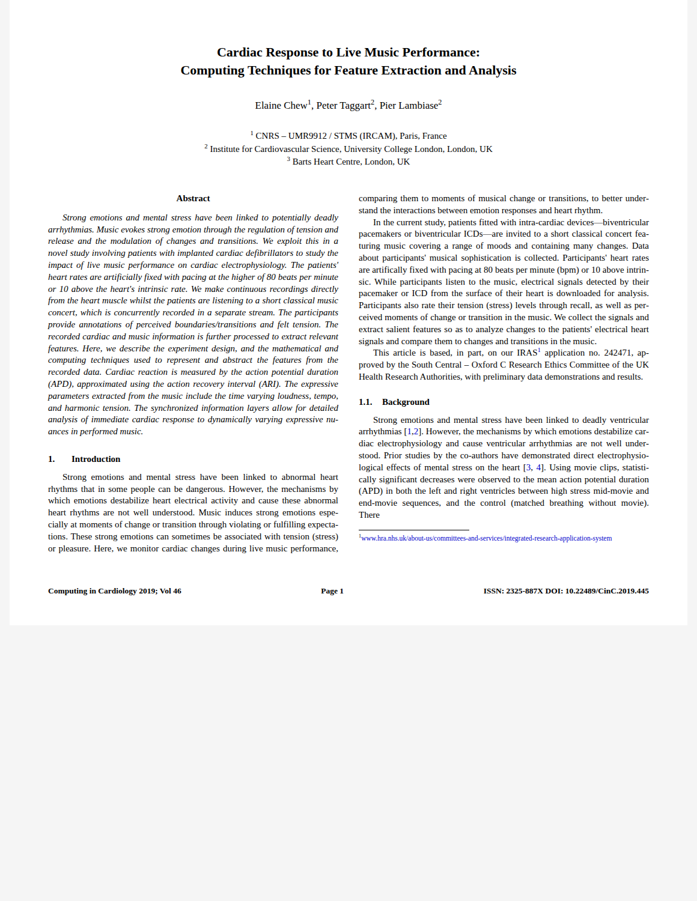Cardiac Response to Live Music Performance:
Computing Techniques for Feature Extraction and Analysis
Elaine Chew1, Peter Taggart2, Pier Lambiase2
1 CNRS – UMR9912 / STMS (IRCAM), Paris, France
2 Institute for Cardiovascular Science, University College London, London, UK
3 Barts Heart Centre, London, UK
Abstract
Strong emotions and mental stress have been linked to potentially deadly arrhythmias. Music evokes strong emotion through the regulation of tension and release and the modulation of changes and transitions. We exploit this in a novel study involving patients with implanted cardiac defibrillators to study the impact of live music performance on cardiac electrophysiology. The patients' heart rates are artificially fixed with pacing at the higher of 80 beats per minute or 10 above the heart's intrinsic rate. We make continuous recordings directly from the heart muscle whilst the patients are listening to a short classical music concert, which is concurrently recorded in a separate stream. The participants provide annotations of perceived boundaries/transitions and felt tension. The recorded cardiac and music information is further processed to extract relevant features. Here, we describe the experiment design, and the mathematical and computing techniques used to represent and abstract the features from the recorded data. Cardiac reaction is measured by the action potential duration (APD), approximated using the action recovery interval (ARI). The expressive parameters extracted from the music include the time varying loudness, tempo, and harmonic tension. The synchronized information layers allow for detailed analysis of immediate cardiac response to dynamically varying expressive nuances in performed music.
1. Introduction
Strong emotions and mental stress have been linked to abnormal heart rhythms that in some people can be dangerous. However, the mechanisms by which emotions destabilize heart electrical activity and cause these abnormal heart rhythms are not well understood. Music induces strong emotions especially at moments of change or transition through violating or fulfilling expectations. These strong emotions can sometimes be associated with tension (stress) or pleasure. Here, we monitor cardiac changes during live music performance, comparing them to moments of musical change or transitions, to better understand the interactions between emotion responses and heart rhythm.
In the current study, patients fitted with intra-cardiac devices—biventricular pacemakers or biventricular ICDs—are invited to a short classical concert featuring music covering a range of moods and containing many changes. Data about participants' musical sophistication is collected. Participants' heart rates are artifically fixed with pacing at 80 beats per minute (bpm) or 10 above intrinsic. While participants listen to the music, electrical signals detected by their pacemaker or ICD from the surface of their heart is downloaded for analysis. Participants also rate their tension (stress) levels through recall, as well as perceived moments of change or transition in the music. We collect the signals and extract salient features so as to analyze changes to the patients' electrical heart signals and compare them to changes and transitions in the music.
This article is based, in part, on our IRAS1 application no. 242471, approved by the South Central – Oxford C Research Ethics Committee of the UK Health Research Authorities, with preliminary data demonstrations and results.
1.1. Background
Strong emotions and mental stress have been linked to deadly ventricular arrhythmias [1,2]. However, the mechanisms by which emotions destabilize cardiac electrophysiology and cause ventricular arrhythmias are not well understood. Prior studies by the co-authors have demonstrated direct electrophysiological effects of mental stress on the heart [3, 4]. Using movie clips, statistically significant decreases were observed to the mean action potential duration (APD) in both the left and right ventricles between high stress mid-movie and end-movie sequences, and the control (matched breathing without movie). There
1www.hra.nhs.uk/about-us/committees-and-services/integrated-research-application-system
Computing in Cardiology 2019; Vol 46 Page 1 ISSN: 2325-887X DOI: 10.22489/CinC.2019.445